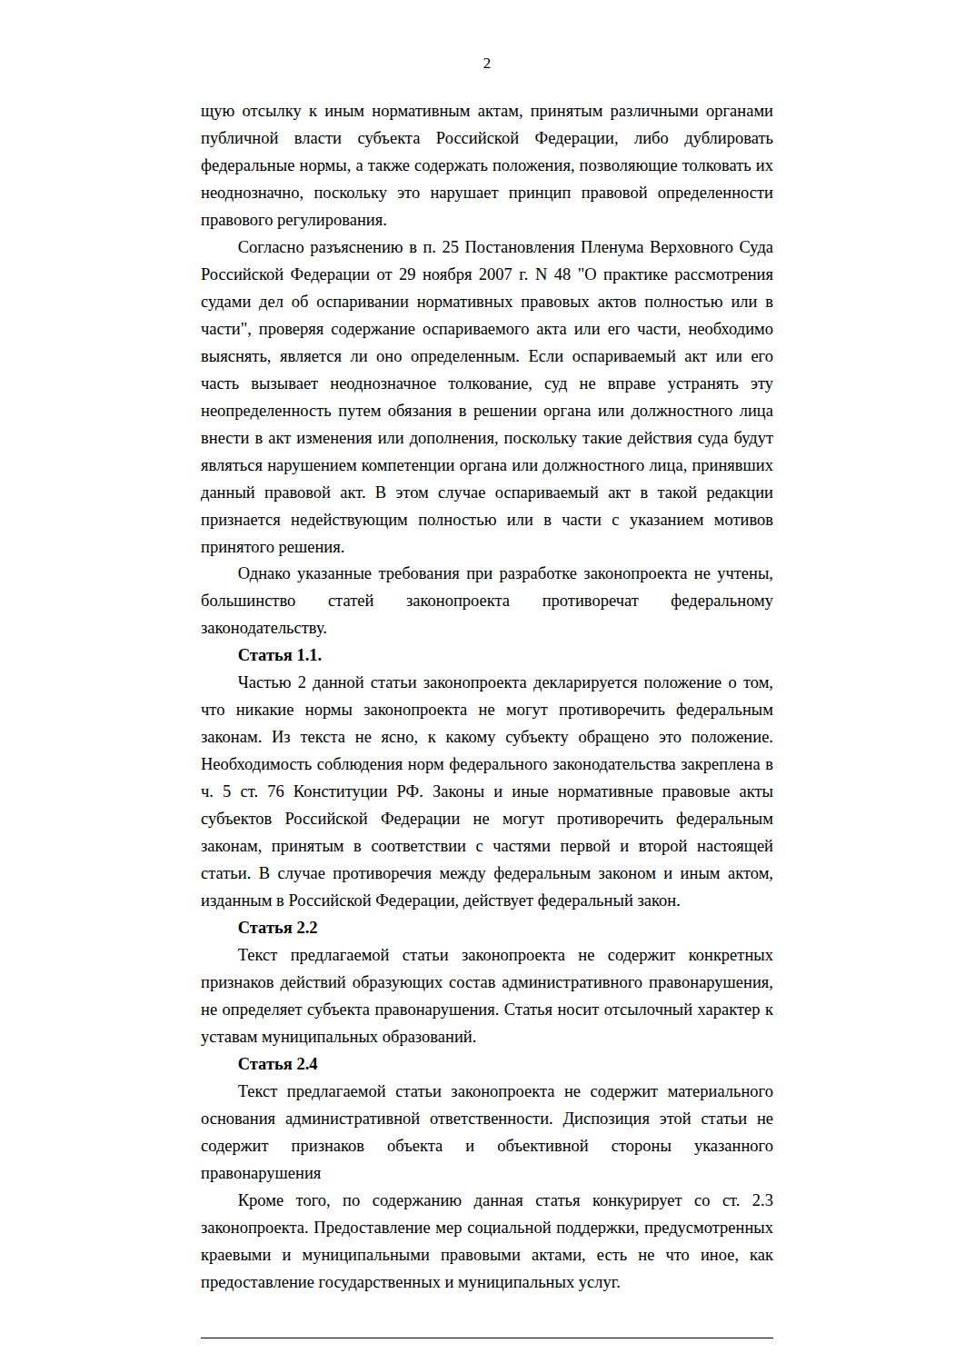2
щую отсылку к иным нормативным актам, принятым различными органами публичной власти субъекта Российской Федерации, либо дублировать федеральные нормы, а также содержать положения, позволяющие толковать их неоднозначно, поскольку это нарушает принцип правовой определенности правового регулирования.
Согласно разъяснению в п. 25 Постановления Пленума Верховного Суда Российской Федерации от 29 ноября 2007 г. N 48 "О практике рассмотрения судами дел об оспаривании нормативных правовых актов полностью или в части", проверяя содержание оспариваемого акта или его части, необходимо выяснять, является ли оно определенным. Если оспариваемый акт или его часть вызывает неоднозначное толкование, суд не вправе устранять эту неопределенность путем обязания в решении органа или должностного лица внести в акт изменения или дополнения, поскольку такие действия суда будут являться нарушением компетенции органа или должностного лица, принявших данный правовой акт. В этом случае оспариваемый акт в такой редакции признается недействующим полностью или в части с указанием мотивов принятого решения.
Однако указанные требования при разработке законопроекта не учтены, большинство статей законопроекта противоречат федеральному законодательству.
Статья 1.1.
Частью 2 данной статьи законопроекта декларируется положение о том, что никакие нормы законопроекта не могут противоречить федеральным законам. Из текста не ясно, к какому субъекту обращено это положение. Необходимость соблюдения норм федерального законодательства закреплена в ч. 5 ст. 76 Конституции РФ. Законы и иные нормативные правовые акты субъектов Российской Федерации не могут противоречить федеральным законам, принятым в соответствии с частями первой и второй настоящей статьи. В случае противоречия между федеральным законом и иным актом, изданным в Российской Федерации, действует федеральный закон.
Статья 2.2
Текст предлагаемой статьи законопроекта не содержит конкретных признаков действий образующих состав административного правонарушения, не определяет субъекта правонарушения. Статья носит отсылочный характер к уставам муниципальных образований.
Статья 2.4
Текст предлагаемой статьи законопроекта не содержит материального основания административной ответственности. Диспозиция этой статьи не содержит признаков объекта и объективной стороны указанного правонарушения
Кроме того, по содержанию данная статья конкурирует со ст. 2.3 законопроекта. Предоставление мер социальной поддержки, предусмотренных краевыми и муниципальными правовыми актами, есть не что иное, как предоставление государственных и муниципальных услуг.